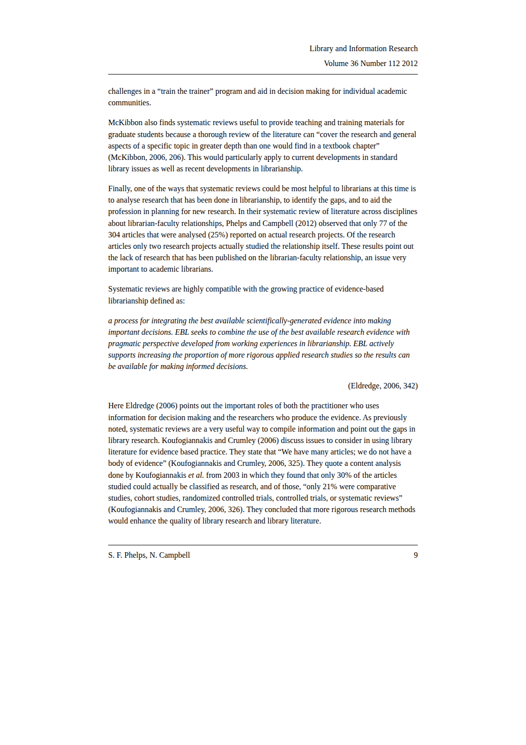Library and Information Research Volume 36 Number 112 2012
challenges in a “train the trainer” program and aid in decision making for individual academic communities.
McKibbon also finds systematic reviews useful to provide teaching and training materials for graduate students because a thorough review of the literature can “cover the research and general aspects of a specific topic in greater depth than one would find in a textbook chapter” (McKibbon, 2006, 206). This would particularly apply to current developments in standard library issues as well as recent developments in librarianship.
Finally, one of the ways that systematic reviews could be most helpful to librarians at this time is to analyse research that has been done in librarianship, to identify the gaps, and to aid the profession in planning for new research. In their systematic review of literature across disciplines about librarian-faculty relationships, Phelps and Campbell (2012) observed that only 77 of the 304 articles that were analysed (25%) reported on actual research projects. Of the research articles only two research projects actually studied the relationship itself. These results point out the lack of research that has been published on the librarian-faculty relationship, an issue very important to academic librarians.
Systematic reviews are highly compatible with the growing practice of evidence-based librarianship defined as:
a process for integrating the best available scientifically-generated evidence into making important decisions. EBL seeks to combine the use of the best available research evidence with pragmatic perspective developed from working experiences in librarianship. EBL actively supports increasing the proportion of more rigorous applied research studies so the results can be available for making informed decisions.
(Eldredge, 2006, 342)
Here Eldredge (2006) points out the important roles of both the practitioner who uses information for decision making and the researchers who produce the evidence. As previously noted, systematic reviews are a very useful way to compile information and point out the gaps in library research. Koufogiannakis and Crumley (2006) discuss issues to consider in using library literature for evidence based practice. They state that “We have many articles; we do not have a body of evidence” (Koufogiannakis and Crumley, 2006, 325). They quote a content analysis done by Koufogiannakis et al. from 2003 in which they found that only 30% of the articles studied could actually be classified as research, and of those, “only 21% were comparative studies, cohort studies, randomized controlled trials, controlled trials, or systematic reviews” (Koufogiannakis and Crumley, 2006, 326). They concluded that more rigorous research methods would enhance the quality of library research and library literature.
S. F. Phelps, N. Campbell 9